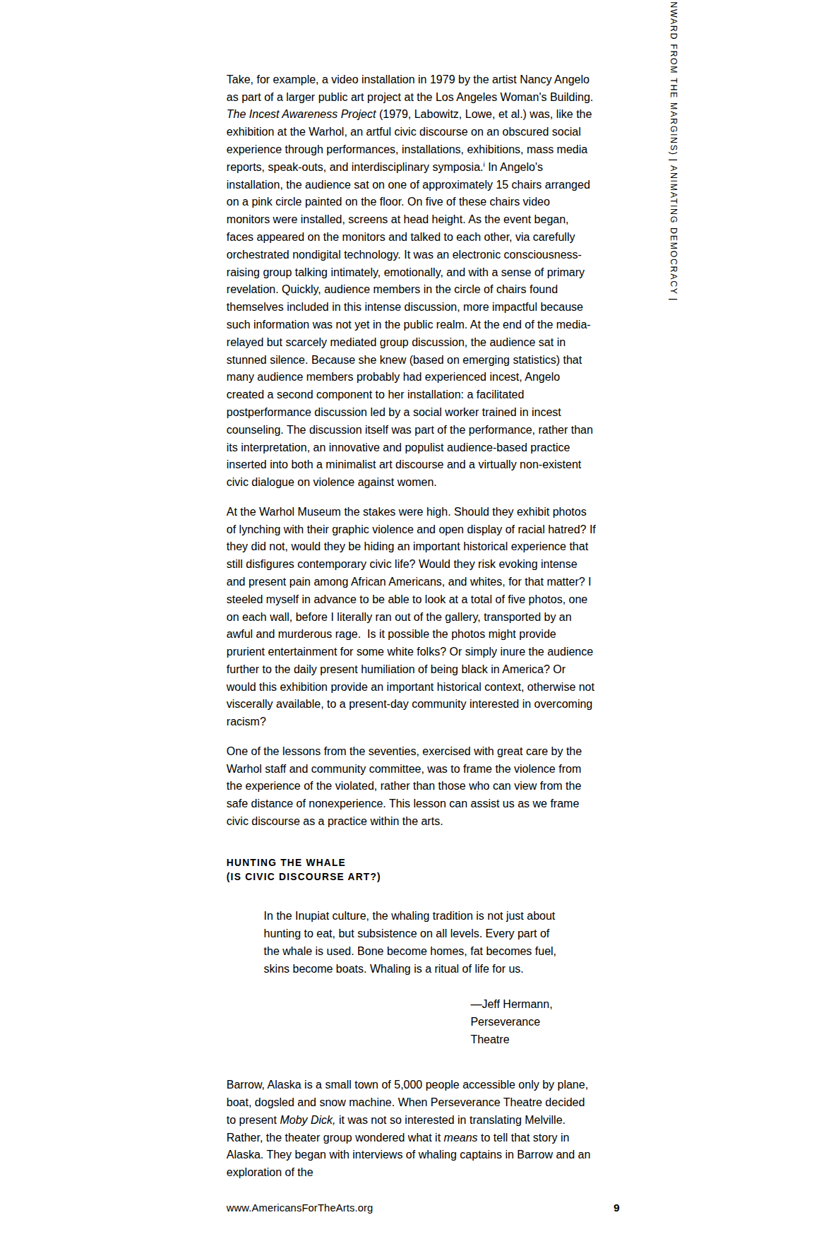SEEKING AN AMERICAN IDENTITY (WORKING INWARD FROM THE MARGINS)|ANIMATING DEMOCRACY|
Take, for example, a video installation in 1979 by the artist Nancy Angelo as part of a larger public art project at the Los Angeles Woman's Building. The Incest Awareness Project (1979, Labowitz, Lowe, et al.) was, like the exhibition at the Warhol, an artful civic discourse on an obscured social experience through performances, installations, exhibitions, mass media reports, speak-outs, and interdisciplinary symposia.i In Angelo's installation, the audience sat on one of approximately 15 chairs arranged on a pink circle painted on the floor. On five of these chairs video monitors were installed, screens at head height. As the event began, faces appeared on the monitors and talked to each other, via carefully orchestrated nondigital technology. It was an electronic consciousness-raising group talking intimately, emotionally, and with a sense of primary revelation. Quickly, audience members in the circle of chairs found themselves included in this intense discussion, more impactful because such information was not yet in the public realm. At the end of the media-relayed but scarcely mediated group discussion, the audience sat in stunned silence. Because she knew (based on emerging statistics) that many audience members probably had experienced incest, Angelo created a second component to her installation: a facilitated postperformance discussion led by a social worker trained in incest counseling. The discussion itself was part of the performance, rather than its interpretation, an innovative and populist audience-based practice inserted into both a minimalist art discourse and a virtually non-existent civic dialogue on violence against women.
At the Warhol Museum the stakes were high. Should they exhibit photos of lynching with their graphic violence and open display of racial hatred? If they did not, would they be hiding an important historical experience that still disfigures contemporary civic life? Would they risk evoking intense and present pain among African Americans, and whites, for that matter? I steeled myself in advance to be able to look at a total of five photos, one on each wall, before I literally ran out of the gallery, transported by an awful and murderous rage. Is it possible the photos might provide prurient entertainment for some white folks? Or simply inure the audience further to the daily present humiliation of being black in America? Or would this exhibition provide an important historical context, otherwise not viscerally available, to a present-day community interested in overcoming racism?
One of the lessons from the seventies, exercised with great care by the Warhol staff and community committee, was to frame the violence from the experience of the violated, rather than those who can view from the safe distance of nonexperience. This lesson can assist us as we frame civic discourse as a practice within the arts.
Hunting the Whale
(Is Civic Discourse Art?)
In the Inupiat culture, the whaling tradition is not just about hunting to eat, but subsistence on all levels. Every part of the whale is used. Bone become homes, fat becomes fuel, skins become boats. Whaling is a ritual of life for us.
—Jeff Hermann,
Perseverance Theatre
Barrow, Alaska is a small town of 5,000 people accessible only by plane, boat, dogsled and snow machine. When Perseverance Theatre decided to present Moby Dick, it was not so interested in translating Melville. Rather, the theater group wondered what it means to tell that story in Alaska. They began with interviews of whaling captains in Barrow and an exploration of the
www.AmericansForTheArts.org 9